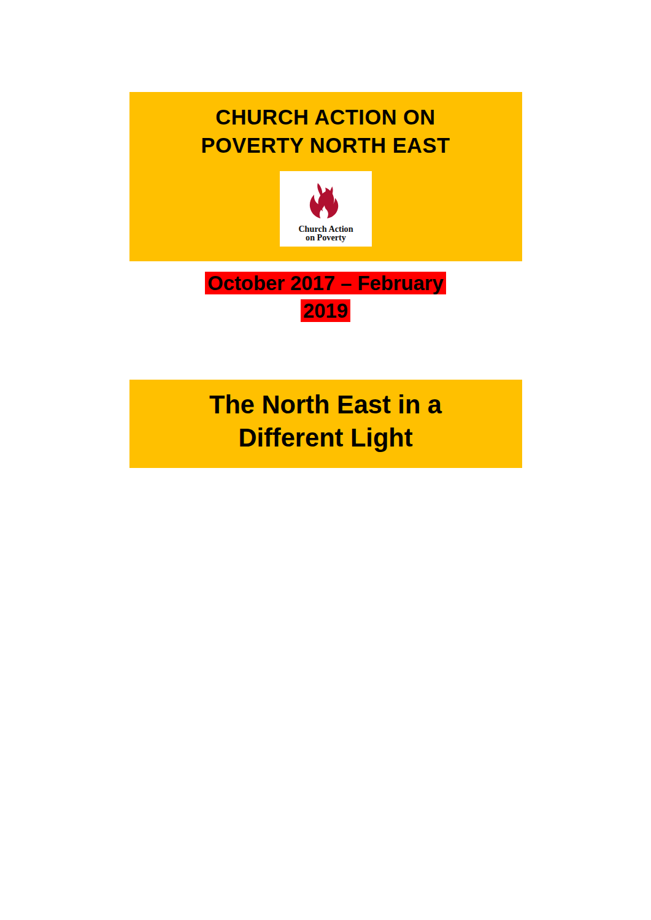CHURCH ACTION ON
POVERTY NORTH EAST
Church Action on Poverty
October 2017 – February
2019
The North East in a
Different Light